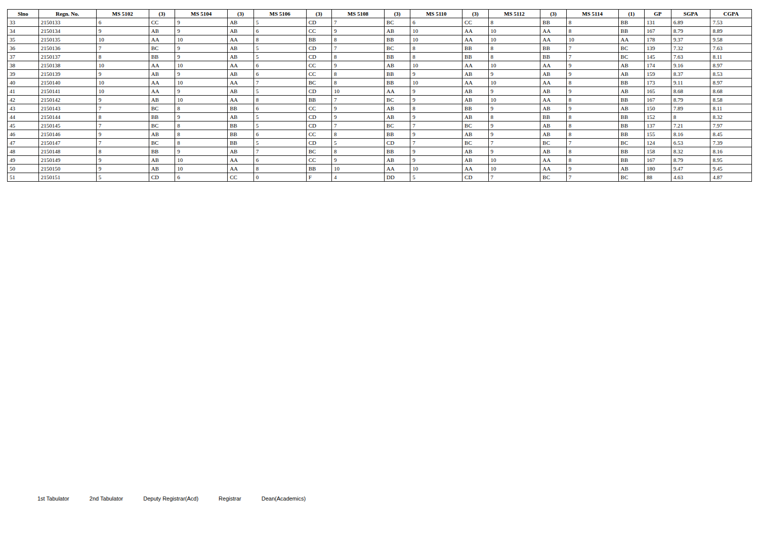| Slno | Regn. No. | MS 5102 | (3) | MS 5104 | (3) | MS 5106 | (3) | MS 5108 | (3) | MS 5110 | (3) | MS 5112 | (3) | MS 5114 | (1) | GP | SGPA | CGPA |
| --- | --- | --- | --- | --- | --- | --- | --- | --- | --- | --- | --- | --- | --- | --- | --- | --- | --- | --- |
| 33 | 2150133 | 6 | CC | 9 | AB | 5 | CD | 7 | BC | 6 | CC | 8 | BB | 8 | BB | 131 | 6.89 | 7.53 |
| 34 | 2150134 | 9 | AB | 9 | AB | 6 | CC | 9 | AB | 10 | AA | 10 | AA | 8 | BB | 167 | 8.79 | 8.89 |
| 35 | 2150135 | 10 | AA | 10 | AA | 8 | BB | 8 | BB | 10 | AA | 10 | AA | 10 | AA | 178 | 9.37 | 9.58 |
| 36 | 2150136 | 7 | BC | 9 | AB | 5 | CD | 7 | BC | 8 | BB | 8 | BB | 7 | BC | 139 | 7.32 | 7.63 |
| 37 | 2150137 | 8 | BB | 9 | AB | 5 | CD | 8 | BB | 8 | BB | 8 | BB | 7 | BC | 145 | 7.63 | 8.11 |
| 38 | 2150138 | 10 | AA | 10 | AA | 6 | CC | 9 | AB | 10 | AA | 10 | AA | 9 | AB | 174 | 9.16 | 8.97 |
| 39 | 2150139 | 9 | AB | 9 | AB | 6 | CC | 8 | BB | 9 | AB | 9 | AB | 9 | AB | 159 | 8.37 | 8.53 |
| 40 | 2150140 | 10 | AA | 10 | AA | 7 | BC | 8 | BB | 10 | AA | 10 | AA | 8 | BB | 173 | 9.11 | 8.97 |
| 41 | 2150141 | 10 | AA | 9 | AB | 5 | CD | 10 | AA | 9 | AB | 9 | AB | 9 | AB | 165 | 8.68 | 8.68 |
| 42 | 2150142 | 9 | AB | 10 | AA | 8 | BB | 7 | BC | 9 | AB | 10 | AA | 8 | BB | 167 | 8.79 | 8.58 |
| 43 | 2150143 | 7 | BC | 8 | BB | 6 | CC | 9 | AB | 8 | BB | 9 | AB | 9 | AB | 150 | 7.89 | 8.11 |
| 44 | 2150144 | 8 | BB | 9 | AB | 5 | CD | 9 | AB | 9 | AB | 8 | BB | 8 | BB | 152 | 8 | 8.32 |
| 45 | 2150145 | 7 | BC | 8 | BB | 5 | CD | 7 | BC | 7 | BC | 9 | AB | 8 | BB | 137 | 7.21 | 7.97 |
| 46 | 2150146 | 9 | AB | 8 | BB | 6 | CC | 8 | BB | 9 | AB | 9 | AB | 8 | BB | 155 | 8.16 | 8.45 |
| 47 | 2150147 | 7 | BC | 8 | BB | 5 | CD | 5 | CD | 7 | BC | 7 | BC | 7 | BC | 124 | 6.53 | 7.39 |
| 48 | 2150148 | 8 | BB | 9 | AB | 7 | BC | 8 | BB | 9 | AB | 9 | AB | 8 | BB | 158 | 8.32 | 8.16 |
| 49 | 2150149 | 9 | AB | 10 | AA | 6 | CC | 9 | AB | 9 | AB | 10 | AA | 8 | BB | 167 | 8.79 | 8.95 |
| 50 | 2150150 | 9 | AB | 10 | AA | 8 | BB | 10 | AA | 10 | AA | 10 | AA | 9 | AB | 180 | 9.47 | 9.45 |
| 51 | 2150151 | 5 | CD | 6 | CC | 0 | F | 4 | DD | 5 | CD | 7 | BC | 7 | BC | 88 | 4.63 | 4.87 |
1st Tabulator 2nd Tabulator Deputy Registrar(Acd) Registrar Dean(Academics)